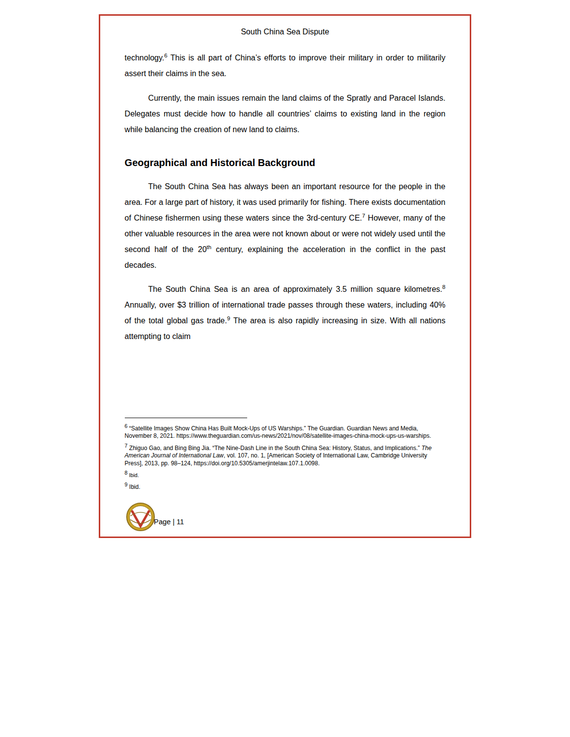South China Sea Dispute
technology.6 This is all part of China’s efforts to improve their military in order to militarily assert their claims in the sea.
Currently, the main issues remain the land claims of the Spratly and Paracel Islands. Delegates must decide how to handle all countries’ claims to existing land in the region while balancing the creation of new land to claims.
Geographical and Historical Background
The South China Sea has always been an important resource for the people in the area. For a large part of history, it was used primarily for fishing. There exists documentation of Chinese fishermen using these waters since the 3rd-century CE.7 However, many of the other valuable resources in the area were not known about or were not widely used until the second half of the 20th century, explaining the acceleration in the conflict in the past decades.
The South China Sea is an area of approximately 3.5 million square kilometres.8 Annually, over $3 trillion of international trade passes through these waters, including 40% of the total global gas trade.9 The area is also rapidly increasing in size. With all nations attempting to claim
6 “Satellite Images Show China Has Built Mock-Ups of US Warships.” The Guardian. Guardian News and Media, November 8, 2021. https://www.theguardian.com/us-news/2021/nov/08/satellite-images-china-mock-ups-us-warships.
7 Zhiguo Gao, and Bing Bing Jia. “The Nine-Dash Line in the South China Sea: History, Status, and Implications.” The American Journal of International Law, vol. 107, no. 1, [American Society of International Law, Cambridge University Press], 2013, pp. 98–124, https://doi.org/10.5305/amerjintelaw.107.1.0098.
8 Ibid.
9 Ibid.
Page | 11